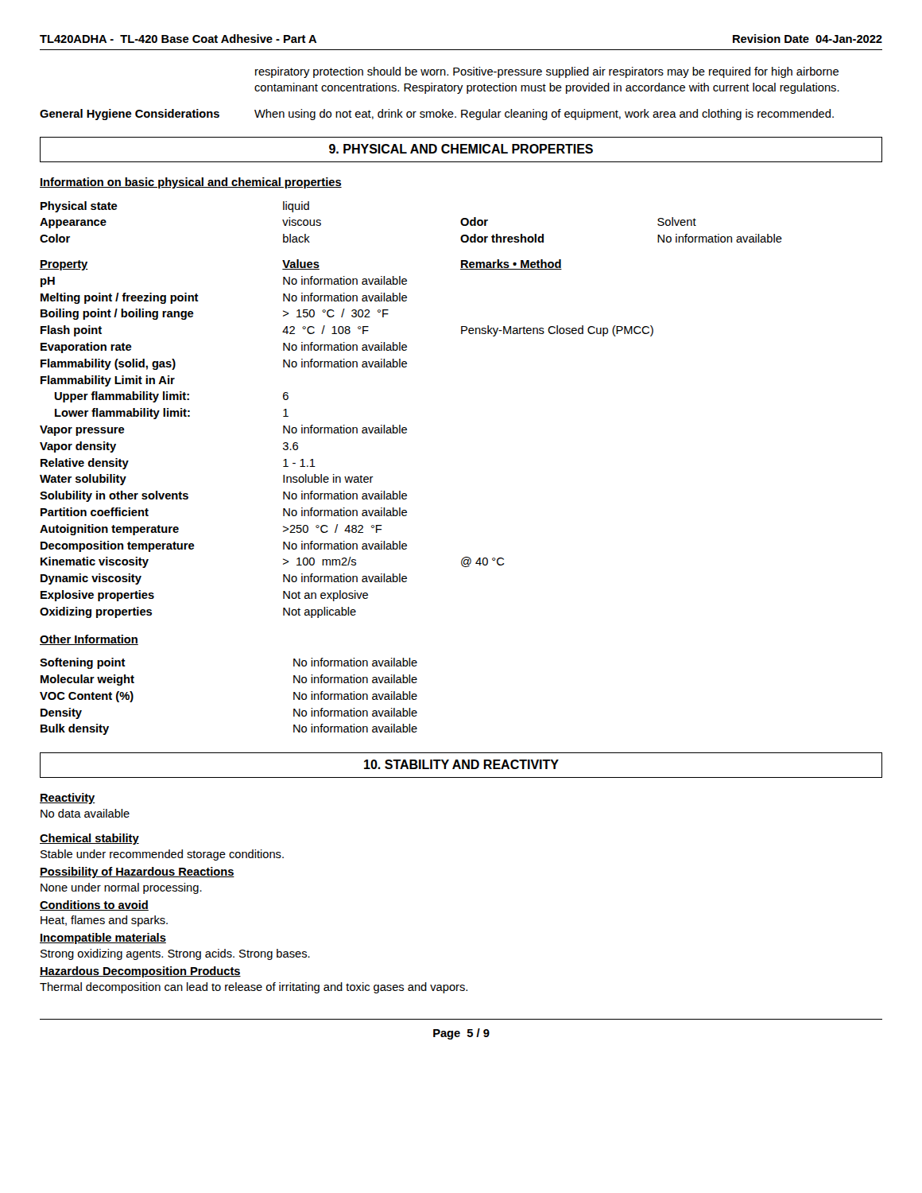TL420ADHA - TL-420 Base Coat Adhesive - Part A Revision Date 04-Jan-2022
respiratory protection should be worn. Positive-pressure supplied air respirators may be required for high airborne contaminant concentrations. Respiratory protection must be provided in accordance with current local regulations.
General Hygiene Considerations
When using do not eat, drink or smoke. Regular cleaning of equipment, work area and clothing is recommended.
9. PHYSICAL AND CHEMICAL PROPERTIES
Information on basic physical and chemical properties
| Physical state | liquid | | |
| Appearance | viscous | Odor | Solvent |
| Color | black | Odor threshold | No information available |
| Property | Values | Remarks • Method | |
| pH | No information available | | |
| Melting point / freezing point | No information available | | |
| Boiling point / boiling range | > 150 °C / 302 °F | | |
| Flash point | 42 °C / 108 °F | Pensky-Martens Closed Cup (PMCC) | |
| Evaporation rate | No information available | | |
| Flammability (solid, gas) | No information available | | |
| Flammability Limit in Air | | | |
| Upper flammability limit: | 6 | | |
| Lower flammability limit: | 1 | | |
| Vapor pressure | No information available | | |
| Vapor density | 3.6 | | |
| Relative density | 1 - 1.1 | | |
| Water solubility | Insoluble in water | | |
| Solubility in other solvents | No information available | | |
| Partition coefficient | No information available | | |
| Autoignition temperature | >250 °C / 482 °F | | |
| Decomposition temperature | No information available | | |
| Kinematic viscosity | > 100 mm2/s | @ 40 °C | |
| Dynamic viscosity | No information available | | |
| Explosive properties | Not an explosive | | |
| Oxidizing properties | Not applicable | | |
Other Information
| Softening point | No information available |
| Molecular weight | No information available |
| VOC Content (%) | No information available |
| Density | No information available |
| Bulk density | No information available |
10. STABILITY AND REACTIVITY
Reactivity
No data available
Chemical stability
Stable under recommended storage conditions.
Possibility of Hazardous Reactions
None under normal processing.
Conditions to avoid
Heat, flames and sparks.
Incompatible materials
Strong oxidizing agents. Strong acids. Strong bases.
Hazardous Decomposition Products
Thermal decomposition can lead to release of irritating and toxic gases and vapors.
Page 5 / 9